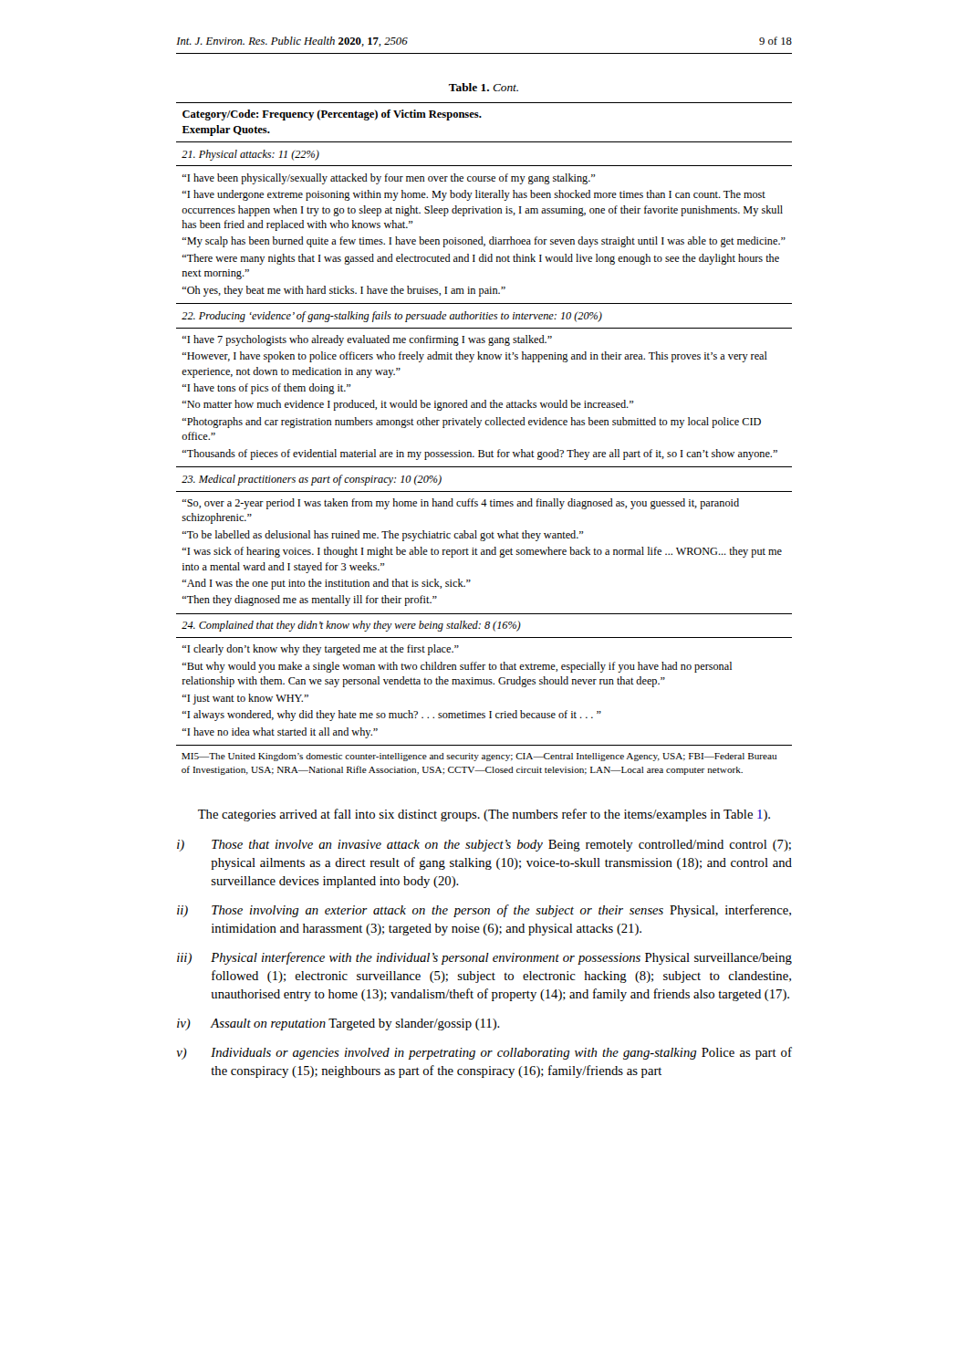Int. J. Environ. Res. Public Health 2020, 17, 2506
9 of 18
Table 1. Cont.
| Category/Code: Frequency (Percentage) of Victim Responses. Exemplar Quotes. |
| 21. Physical attacks: 11 (22%) |
| “I have been physically/sexually attacked by four men over the course of my gang stalking.” “I have undergone extreme poisoning within my home. My body literally has been shocked more times than I can count. The most occurrences happen when I try to go to sleep at night. Sleep deprivation is, I am assuming, one of their favorite punishments. My skull has been fried and replaced with who knows what.” “My scalp has been burned quite a few times. I have been poisoned, diarrhoea for seven days straight until I was able to get medicine.” “There were many nights that I was gassed and electrocuted and I did not think I would live long enough to see the daylight hours the next morning.” “Oh yes, they beat me with hard sticks. I have the bruises, I am in pain.” |
| 22. Producing ‘evidence’ of gang-stalking fails to persuade authorities to intervene: 10 (20%) |
| “I have 7 psychologists who already evaluated me confirming I was gang stalked.” “However, I have spoken to police officers who freely admit they know it’s happening and in their area. This proves it’s a very real experience, not down to medication in any way.” “I have tons of pics of them doing it.” “No matter how much evidence I produced, it would be ignored and the attacks would be increased.” “Photographs and car registration numbers amongst other privately collected evidence has been submitted to my local police CID office.” “Thousands of pieces of evidential material are in my possession. But for what good? They are all part of it, so I can’t show anyone.” |
| 23. Medical practitioners as part of conspiracy: 10 (20%) |
| “So, over a 2-year period I was taken from my home in hand cuffs 4 times and finally diagnosed as, you guessed it, paranoid schizophrenic.” “To be labelled as delusional has ruined me. The psychiatric cabal got what they wanted.” “I was sick of hearing voices. I thought I might be able to report it and get somewhere back to a normal life ... WRONG... they put me into a mental ward and I stayed for 3 weeks.” “And I was the one put into the institution and that is sick, sick.” “Then they diagnosed me as mentally ill for their profit.” |
| 24. Complained that they didn’t know why they were being stalked: 8 (16%) |
| “I clearly don’t know why they targeted me at the first place.” “But why would you make a single woman with two children suffer to that extreme, especially if you have had no personal relationship with them. Can we say personal vendetta to the maximus. Grudges should never run that deep.” “I just want to know WHY.” “I always wondered, why did they hate me so much? . . . sometimes I cried because of it . . . ” “I have no idea what started it all and why.” |
| MI5—The United Kingdom’s domestic counter-intelligence and security agency; CIA—Central Intelligence Agency, USA; FBI—Federal Bureau of Investigation, USA; NRA—National Rifle Association, USA; CCTV—Closed circuit television; LAN—Local area computer network. |
The categories arrived at fall into six distinct groups. (The numbers refer to the items/examples in Table 1).
i) Those that involve an invasive attack on the subject’s body Being remotely controlled/mind control (7); physical ailments as a direct result of gang stalking (10); voice-to-skull transmission (18); and control and surveillance devices implanted into body (20).
ii) Those involving an exterior attack on the person of the subject or their senses Physical, interference, intimidation and harassment (3); targeted by noise (6); and physical attacks (21).
iii) Physical interference with the individual’s personal environment or possessions Physical surveillance/being followed (1); electronic surveillance (5); subject to electronic hacking (8); subject to clandestine, unauthorised entry to home (13); vandalism/theft of property (14); and family and friends also targeted (17).
iv) Assault on reputation Targeted by slander/gossip (11).
v) Individuals or agencies involved in perpetrating or collaborating with the gang-stalking Police as part of the conspiracy (15); neighbours as part of the conspiracy (16); family/friends as part